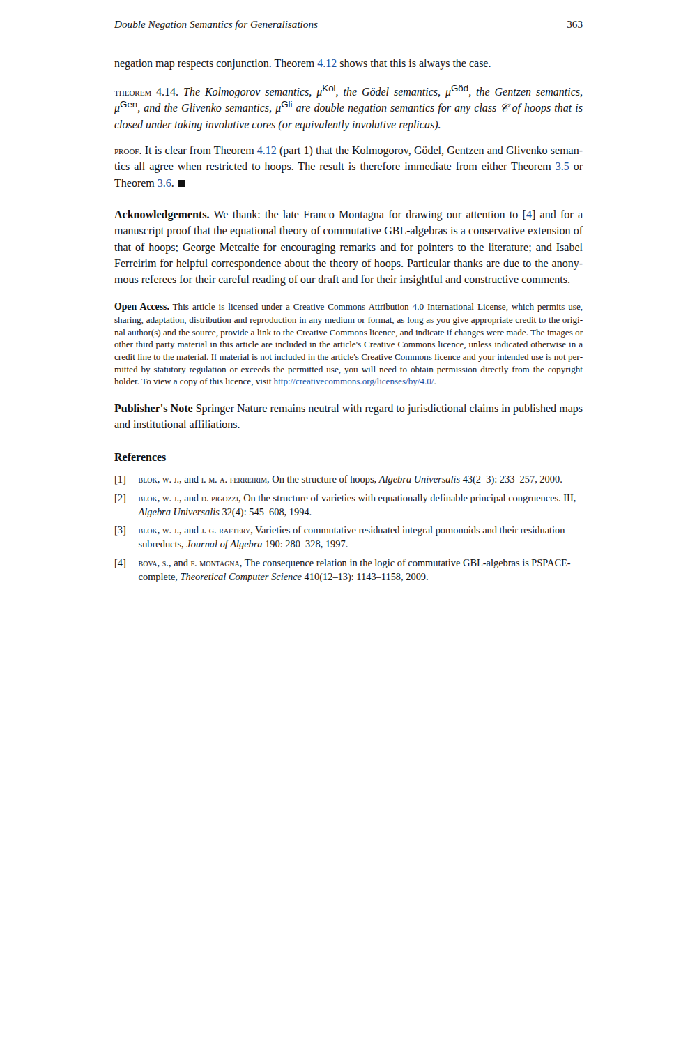Double Negation Semantics for Generalisations 363
negation map respects conjunction. Theorem 4.12 shows that this is always the case.
Theorem 4.14. The Kolmogorov semantics, μKol, the Gödel semantics, μGöd, the Gentzen semantics, μGen, and the Glivenko semantics, μGli are double negation semantics for any class 𝒞 of hoops that is closed under taking involutive cores (or equivalently involutive replicas).
Proof. It is clear from Theorem 4.12 (part 1) that the Kolmogorov, Gödel, Gentzen and Glivenko semantics all agree when restricted to hoops. The result is therefore immediate from either Theorem 3.5 or Theorem 3.6.
Acknowledgements. We thank: the late Franco Montagna for drawing our attention to [4] and for a manuscript proof that the equational theory of commutative GBL-algebras is a conservative extension of that of hoops; George Metcalfe for encouraging remarks and for pointers to the literature; and Isabel Ferreirim for helpful correspondence about the theory of hoops. Particular thanks are due to the anonymous referees for their careful reading of our draft and for their insightful and constructive comments.
Open Access. This article is licensed under a Creative Commons Attribution 4.0 International License, which permits use, sharing, adaptation, distribution and reproduction in any medium or format, as long as you give appropriate credit to the original author(s) and the source, provide a link to the Creative Commons licence, and indicate if changes were made. The images or other third party material in this article are included in the article's Creative Commons licence, unless indicated otherwise in a credit line to the material. If material is not included in the article's Creative Commons licence and your intended use is not permitted by statutory regulation or exceeds the permitted use, you will need to obtain permission directly from the copyright holder. To view a copy of this licence, visit http://creativecommons.org/licenses/by/4.0/.
Publisher's Note Springer Nature remains neutral with regard to jurisdictional claims in published maps and institutional affiliations.
References
[1] Blok, W. J., and I. M. A. Ferreirim, On the structure of hoops, Algebra Universalis 43(2–3): 233–257, 2000.
[2] Blok, W. J., and D. Pigozzi, On the structure of varieties with equationally definable principal congruences. III, Algebra Universalis 32(4): 545–608, 1994.
[3] Blok, W. J., and J. G. Raftery, Varieties of commutative residuated integral pomonoids and their residuation subreducts, Journal of Algebra 190: 280–328, 1997.
[4] Bova, S., and F. Montagna, The consequence relation in the logic of commutative GBL-algebras is PSPACE-complete, Theoretical Computer Science 410(12–13): 1143–1158, 2009.